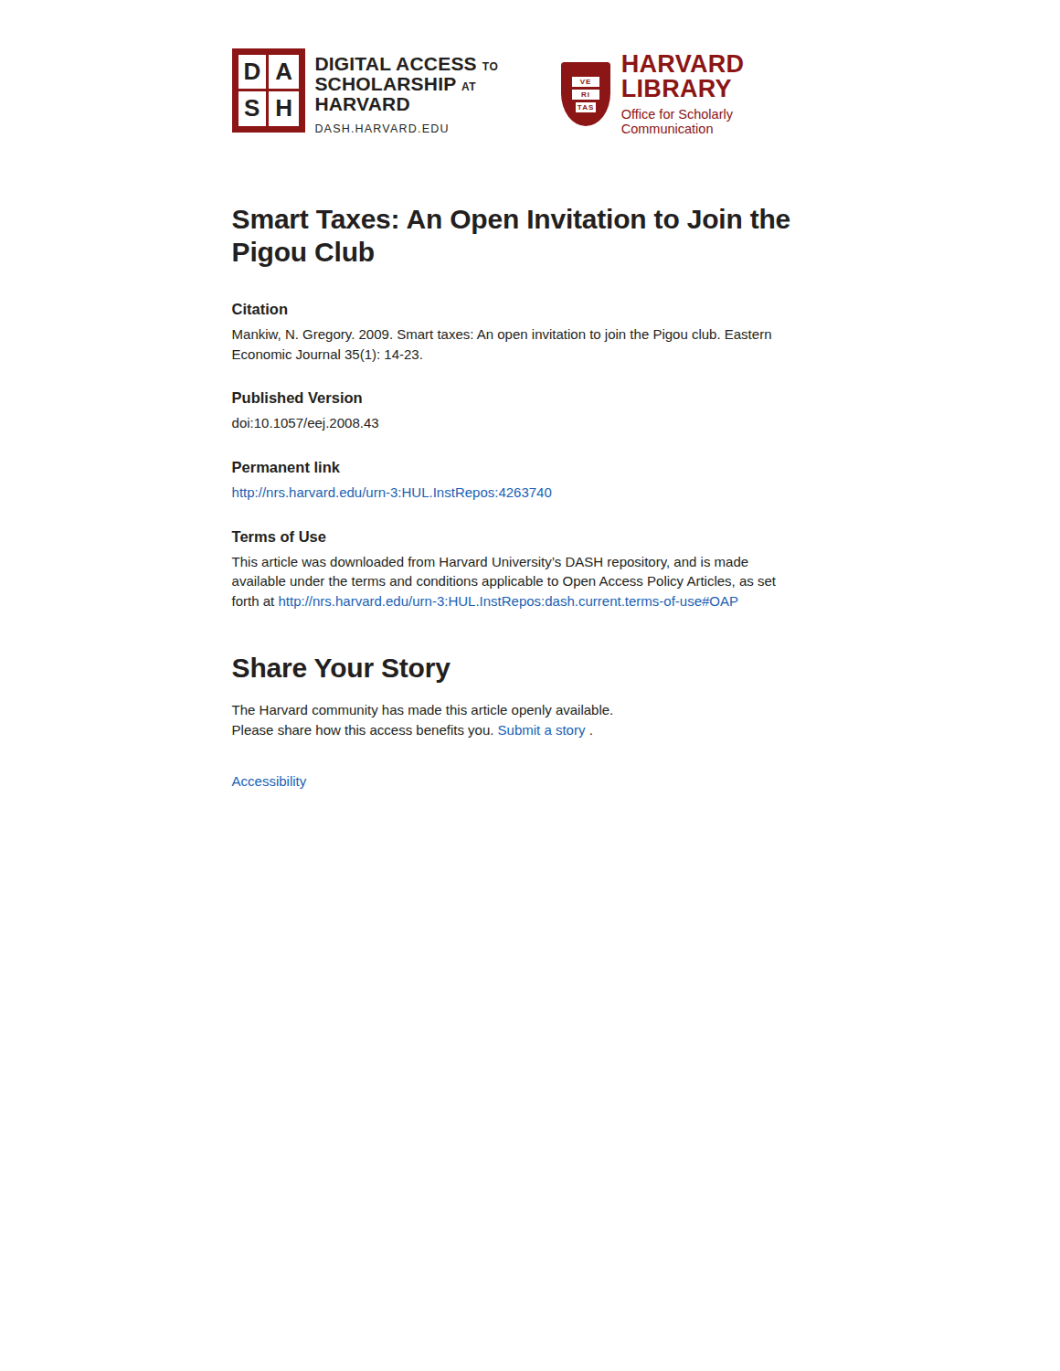DASH
DIGITAL ACCESS TO
SCHOLARSHIP AT HARVARD
DASH.HARVARD.EDU
VE RI TAS
HARVARD LIBRARY
Office for Scholarly Communication
Smart Taxes: An Open Invitation to Join the Pigou Club
Citation
Mankiw, N. Gregory. 2009. Smart taxes: An open invitation to join the Pigou club. Eastern Economic Journal 35(1): 14-23.
Published Version
doi:10.1057/eej.2008.43
Permanent link
http://nrs.harvard.edu/urn-3:HUL.InstRepos:4263740
Terms of Use
This article was downloaded from Harvard University’s DASH repository, and is made available under the terms and conditions applicable to Open Access Policy Articles, as set forth at http://nrs.harvard.edu/urn-3:HUL.InstRepos:dash.current.terms-of-use#OAP
Share Your Story
The Harvard community has made this article openly available.
Please share how this access benefits you. Submit a story .
Accessibility